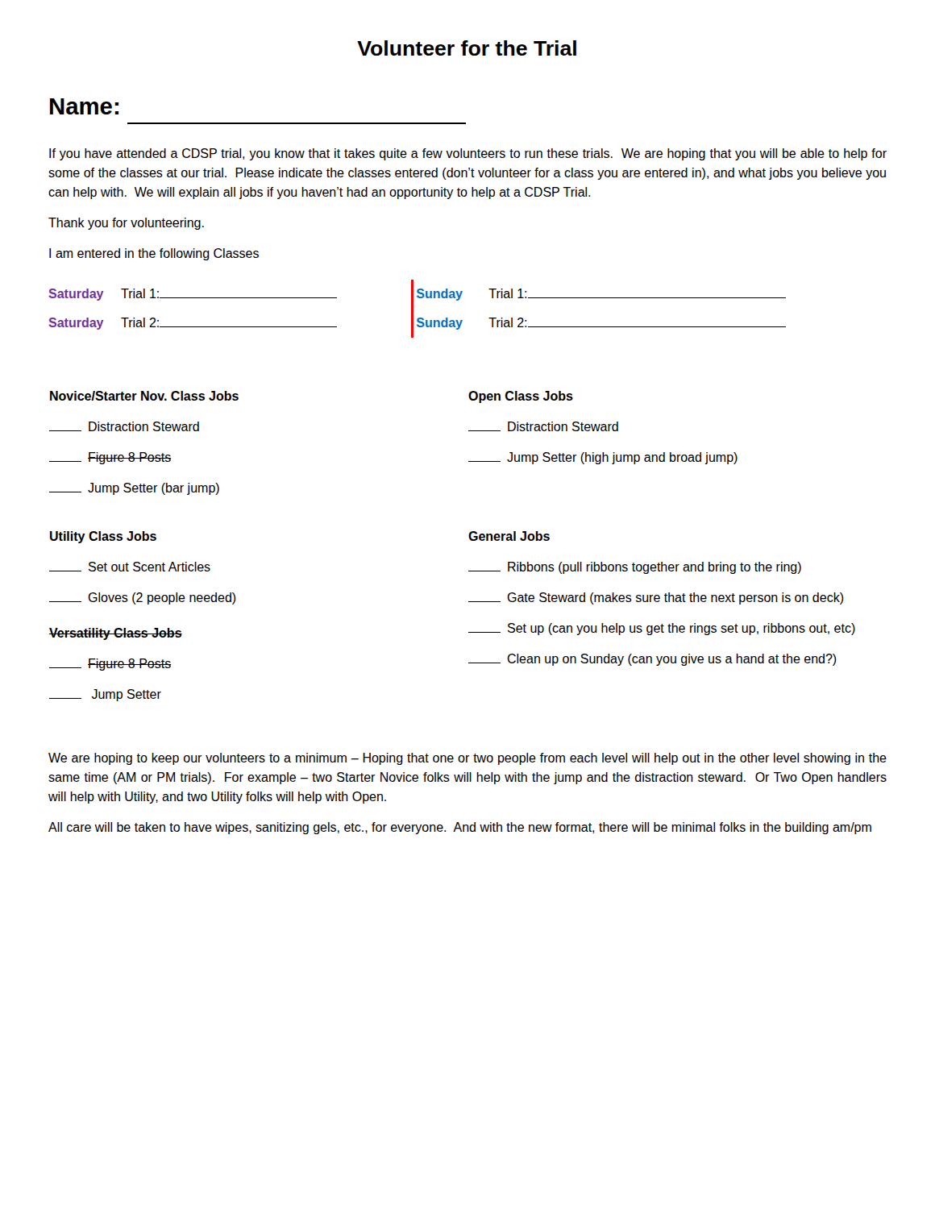Volunteer for the Trial
Name:
If you have attended a CDSP trial, you know that it takes quite a few volunteers to run these trials. We are hoping that you will be able to help for some of the classes at our trial. Please indicate the classes entered (don’t volunteer for a class you are entered in), and what jobs you believe you can help with. We will explain all jobs if you haven’t had an opportunity to help at a CDSP Trial.
Thank you for volunteering.
I am entered in the following Classes
| Saturday | Trial 1: | | Sunday | Trial 1: |
| Saturday | Trial 2: | Sunday | Trial 2: |
| Novice/Starter Nov. Class Jobs Distraction Steward Figure 8 Posts Jump Setter (bar jump) | Open Class Jobs Distraction Steward Jump Setter (high jump and broad jump) |
| Utility Class Jobs Set out Scent Articles Gloves (2 people needed) Versatility Class Jobs Figure 8 Posts Jump Setter | General Jobs Ribbons (pull ribbons together and bring to the ring) Gate Steward (makes sure that the next person is on deck) Set up (can you help us get the rings set up, ribbons out, etc) Clean up on Sunday (can you give us a hand at the end?) |
We are hoping to keep our volunteers to a minimum – Hoping that one or two people from each level will help out in the other level showing in the same time (AM or PM trials). For example – two Starter Novice folks will help with the jump and the distraction steward. Or Two Open handlers will help with Utility, and two Utility folks will help with Open.
All care will be taken to have wipes, sanitizing gels, etc., for everyone. And with the new format, there will be minimal folks in the building am/pm